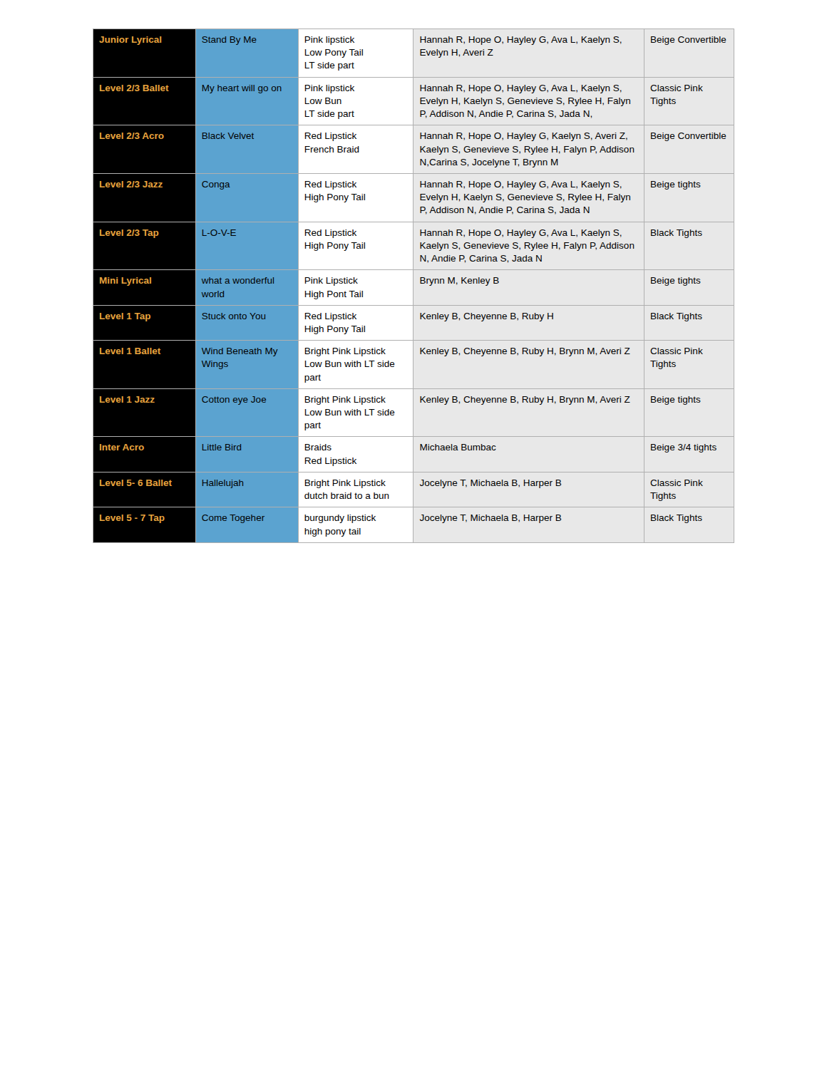| Junior Lyrical | Stand By Me | Pink lipstick Low Pony Tail LT side part | Hannah R, Hope O, Hayley G, Ava L, Kaelyn S, Evelyn H, Averi Z | Beige Convertible |
| Level 2/3 Ballet | My heart will go on | Pink lipstick Low Bun LT side part | Hannah R, Hope O, Hayley G, Ava L, Kaelyn S, Evelyn H, Kaelyn S, Genevieve S, Rylee H, Falyn P, Addison N, Andie P, Carina S, Jada N, | Classic Pink Tights |
| Level 2/3 Acro | Black Velvet | Red Lipstick French Braid | Hannah R, Hope O, Hayley G, Kaelyn S, Averi Z, Kaelyn S, Genevieve S, Rylee H, Falyn P, Addison N,Carina S, Jocelyne T, Brynn M | Beige Convertible |
| Level 2/3 Jazz | Conga | Red Lipstick High Pony Tail | Hannah R, Hope O, Hayley G, Ava L, Kaelyn S, Evelyn H, Kaelyn S, Genevieve S, Rylee H, Falyn P, Addison N, Andie P, Carina S, Jada N | Beige tights |
| Level 2/3 Tap | L-O-V-E | Red Lipstick High Pony Tail | Hannah R, Hope O, Hayley G, Ava L, Kaelyn S, Kaelyn S, Genevieve S, Rylee H, Falyn P, Addison N, Andie P, Carina S, Jada N | Black Tights |
| Mini Lyrical | what a wonderful world | Pink Lipstick High Pont Tail | Brynn M, Kenley B | Beige tights |
| Level 1 Tap | Stuck onto You | Red Lipstick High Pony Tail | Kenley B, Cheyenne B, Ruby H | Black Tights |
| Level 1 Ballet | Wind Beneath My Wings | Bright Pink Lipstick Low Bun with LT side part | Kenley B, Cheyenne B, Ruby H, Brynn M, Averi Z | Classic Pink Tights |
| Level 1 Jazz | Cotton eye Joe | Bright Pink Lipstick Low Bun with LT side part | Kenley B, Cheyenne B, Ruby H, Brynn M, Averi Z | Beige tights |
| Inter Acro | Little Bird | Braids Red Lipstick | Michaela Bumbac | Beige 3/4 tights |
| Level 5- 6 Ballet | Hallelujah | Bright Pink Lipstick dutch braid to a bun | Jocelyne T, Michaela B, Harper B | Classic Pink Tights |
| Level 5 - 7 Tap | Come Togeher | burgundy lipstick high pony tail | Jocelyne T, Michaela B, Harper B | Black Tights |